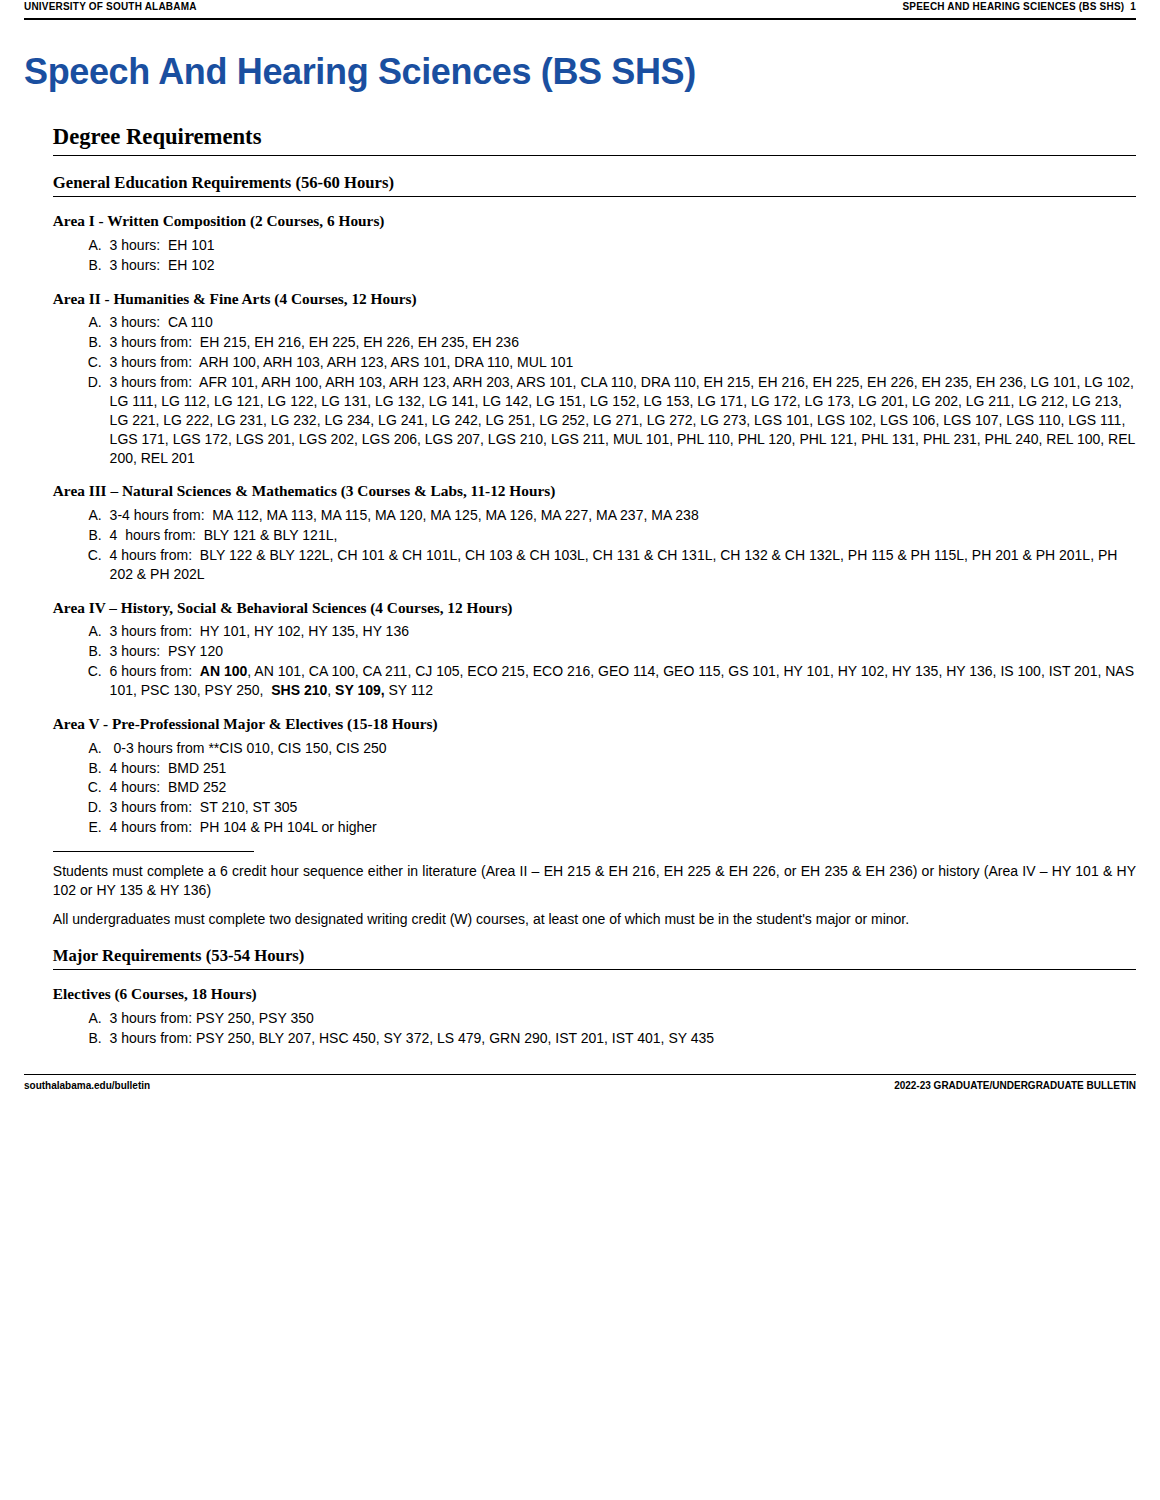UNIVERSITY OF SOUTH ALABAMA SPEECH AND HEARING SCIENCES (BS SHS) 1
Speech And Hearing Sciences (BS SHS)
Degree Requirements
General Education Requirements (56-60 Hours)
Area I - Written Composition (2 Courses, 6 Hours)
3 hours: EH 101
3 hours: EH 102
Area II - Humanities & Fine Arts (4 Courses, 12 Hours)
3 hours: CA 110
3 hours from: EH 215, EH 216, EH 225, EH 226, EH 235, EH 236
3 hours from: ARH 100, ARH 103, ARH 123, ARS 101, DRA 110, MUL 101
3 hours from: AFR 101, ARH 100, ARH 103, ARH 123, ARH 203, ARS 101, CLA 110, DRA 110, EH 215, EH 216, EH 225, EH 226, EH 235, EH 236, LG 101, LG 102, LG 111, LG 112, LG 121, LG 122, LG 131, LG 132, LG 141, LG 142, LG 151, LG 152, LG 153, LG 171, LG 172, LG 173, LG 201, LG 202, LG 211, LG 212, LG 213, LG 221, LG 222, LG 231, LG 232, LG 234, LG 241, LG 242, LG 251, LG 252, LG 271, LG 272, LG 273, LGS 101, LGS 102, LGS 106, LGS 107, LGS 110, LGS 111, LGS 171, LGS 172, LGS 201, LGS 202, LGS 206, LGS 207, LGS 210, LGS 211, MUL 101, PHL 110, PHL 120, PHL 121, PHL 131, PHL 231, PHL 240, REL 100, REL 200, REL 201
Area III – Natural Sciences & Mathematics (3 Courses & Labs, 11-12 Hours)
3-4 hours from: MA 112, MA 113, MA 115, MA 120, MA 125, MA 126, MA 227, MA 237, MA 238
4 hours from: BLY 121 & BLY 121L,
4 hours from: BLY 122 & BLY 122L, CH 101 & CH 101L, CH 103 & CH 103L, CH 131 & CH 131L, CH 132 & CH 132L, PH 115 & PH 115L, PH 201 & PH 201L, PH 202 & PH 202L
Area IV – History, Social & Behavioral Sciences (4 Courses, 12 Hours)
3 hours from: HY 101, HY 102, HY 135, HY 136
3 hours: PSY 120
6 hours from: AN 100, AN 101, CA 100, CA 211, CJ 105, ECO 215, ECO 216, GEO 114, GEO 115, GS 101, HY 101, HY 102, HY 135, HY 136, IS 100, IST 201, NAS 101, PSC 130, PSY 250, SHS 210, SY 109, SY 112
Area V - Pre-Professional Major & Electives (15-18 Hours)
0-3 hours from **CIS 010, CIS 150, CIS 250
4 hours: BMD 251
4 hours: BMD 252
3 hours from: ST 210, ST 305
4 hours from: PH 104 & PH 104L or higher
Students must complete a 6 credit hour sequence either in literature (Area II – EH 215 & EH 216, EH 225 & EH 226, or EH 235 & EH 236) or history (Area IV – HY 101 & HY 102 or HY 135 & HY 136)
All undergraduates must complete two designated writing credit (W) courses, at least one of which must be in the student's major or minor.
Major Requirements (53-54 Hours)
Electives (6 Courses, 18 Hours)
3 hours from: PSY 250, PSY 350
3 hours from: PSY 250, BLY 207, HSC 450, SY 372, LS 479, GRN 290, IST 201, IST 401, SY 435
southalabama.edu/bulletin 2022-23 GRADUATE/UNDERGRADUATE BULLETIN